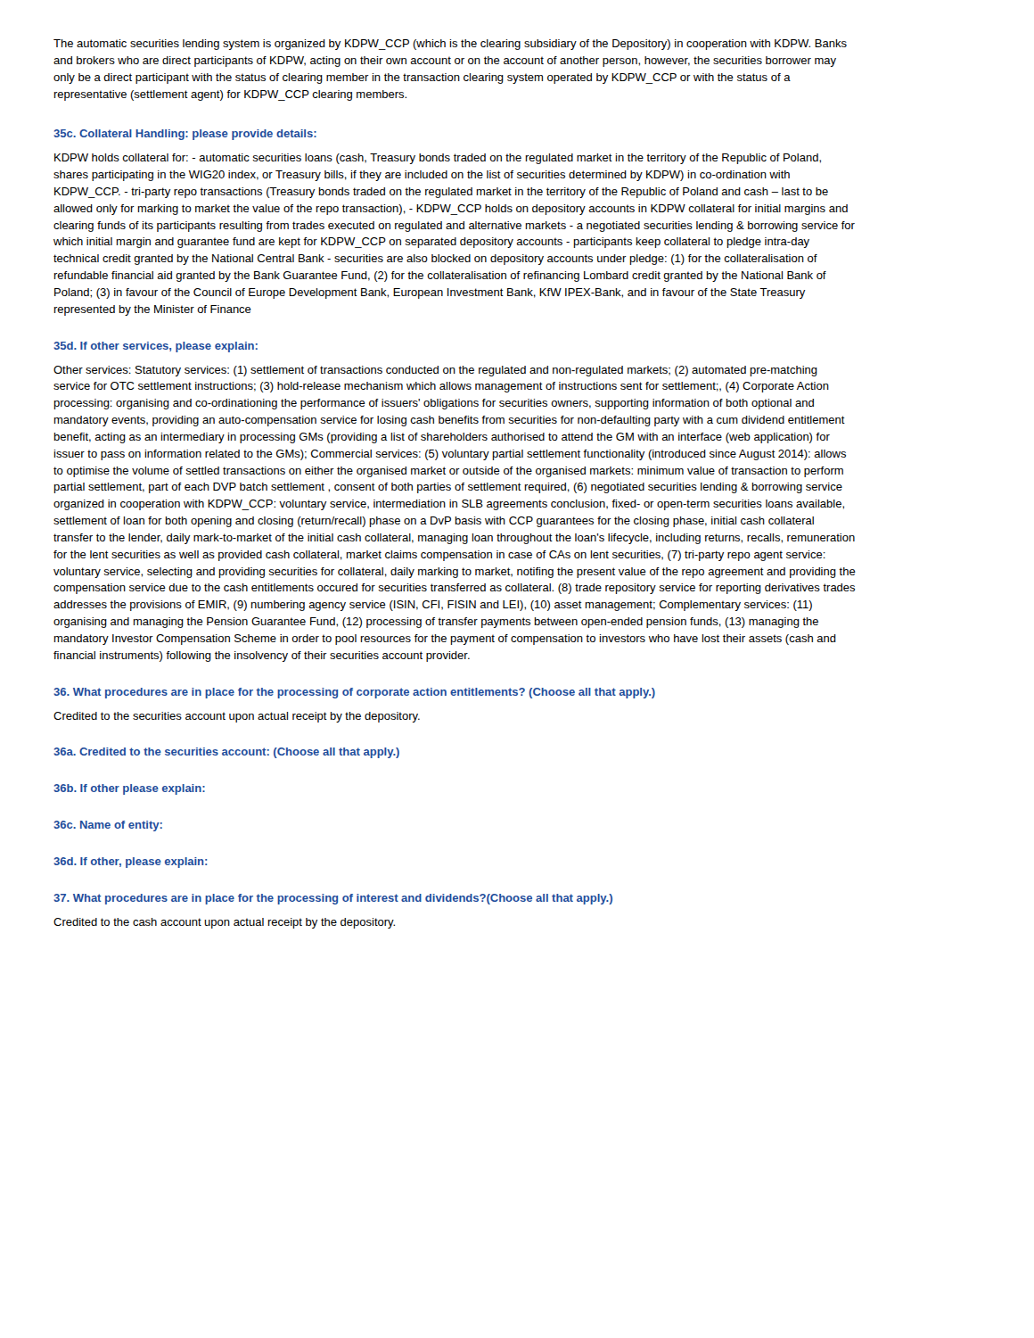The automatic securities lending system is organized by KDPW_CCP (which is the clearing subsidiary of the Depository) in cooperation with KDPW. Banks and brokers who are direct participants of KDPW, acting on their own account or on the account of another person, however, the securities borrower may only be a direct participant with the status of clearing member in the transaction clearing system operated by KDPW_CCP or with the status of a representative (settlement agent) for KDPW_CCP clearing members.
35c. Collateral Handling: please provide details:
KDPW holds collateral for: - automatic securities loans (cash, Treasury bonds traded on the regulated market in the territory of the Republic of Poland, shares participating in the WIG20 index, or Treasury bills, if they are included on the list of securities determined by KDPW) in co-ordination with KDPW_CCP. - tri-party repo transactions (Treasury bonds traded on the regulated market in the territory of the Republic of Poland and cash – last to be allowed only for marking to market the value of the repo transaction), - KDPW_CCP holds on depository accounts in KDPW collateral for initial margins and clearing funds of its participants resulting from trades executed on regulated and alternative markets - a negotiated securities lending & borrowing service for which initial margin and guarantee fund are kept for KDPW_CCP on separated depository accounts - participants keep collateral to pledge intra-day technical credit granted by the National Central Bank - securities are also blocked on depository accounts under pledge: (1) for the collateralisation of refundable financial aid granted by the Bank Guarantee Fund, (2) for the collateralisation of refinancing Lombard credit granted by the National Bank of Poland; (3) in favour of the Council of Europe Development Bank, European Investment Bank, KfW IPEX-Bank, and in favour of the State Treasury represented by the Minister of Finance
35d. If other services, please explain:
Other services: Statutory services: (1) settlement of transactions conducted on the regulated and non-regulated markets; (2) automated pre-matching service for OTC settlement instructions; (3) hold-release mechanism which allows management of instructions sent for settlement;, (4) Corporate Action processing: organising and co-ordinationing the performance of issuers' obligations for securities owners, supporting information of both optional and mandatory events, providing an auto-compensation service for losing cash benefits from securities for non-defaulting party with a cum dividend entitlement benefit, acting as an intermediary in processing GMs (providing a list of shareholders authorised to attend the GM with an interface (web application) for issuer to pass on information related to the GMs); Commercial services: (5) voluntary partial settlement functionality (introduced since August 2014): allows to optimise the volume of settled transactions on either the organised market or outside of the organised markets: minimum value of transaction to perform partial settlement, part of each DVP batch settlement , consent of both parties of settlement required, (6) negotiated securities lending & borrowing service organized in cooperation with KDPW_CCP: voluntary service, intermediation in SLB agreements conclusion, fixed- or open-term securities loans available, settlement of loan for both opening and closing (return/recall) phase on a DvP basis with CCP guarantees for the closing phase, initial cash collateral transfer to the lender, daily mark-to-market of the initial cash collateral, managing loan throughout the loan's lifecycle, including returns, recalls, remuneration for the lent securities as well as provided cash collateral, market claims compensation in case of CAs on lent securities, (7) tri-party repo agent service: voluntary service, selecting and providing securities for collateral, daily marking to market, notifing the present value of the repo agreement and providing the compensation service due to the cash entitlements occured for securities transferred as collateral. (8) trade repository service for reporting derivatives trades addresses the provisions of EMIR, (9) numbering agency service (ISIN, CFI, FISIN and LEI), (10) asset management; Complementary services: (11) organising and managing the Pension Guarantee Fund, (12) processing of transfer payments between open-ended pension funds, (13) managing the mandatory Investor Compensation Scheme in order to pool resources for the payment of compensation to investors who have lost their assets (cash and financial instruments) following the insolvency of their securities account provider.
36. What procedures are in place for the processing of corporate action entitlements? (Choose all that apply.)
Credited to the securities account upon actual receipt by the depository.
36a. Credited to the securities account: (Choose all that apply.)
36b. If other please explain:
36c. Name of entity:
36d. If other, please explain:
37. What procedures are in place for the processing of interest and dividends?(Choose all that apply.)
Credited to the cash account upon actual receipt by the depository.